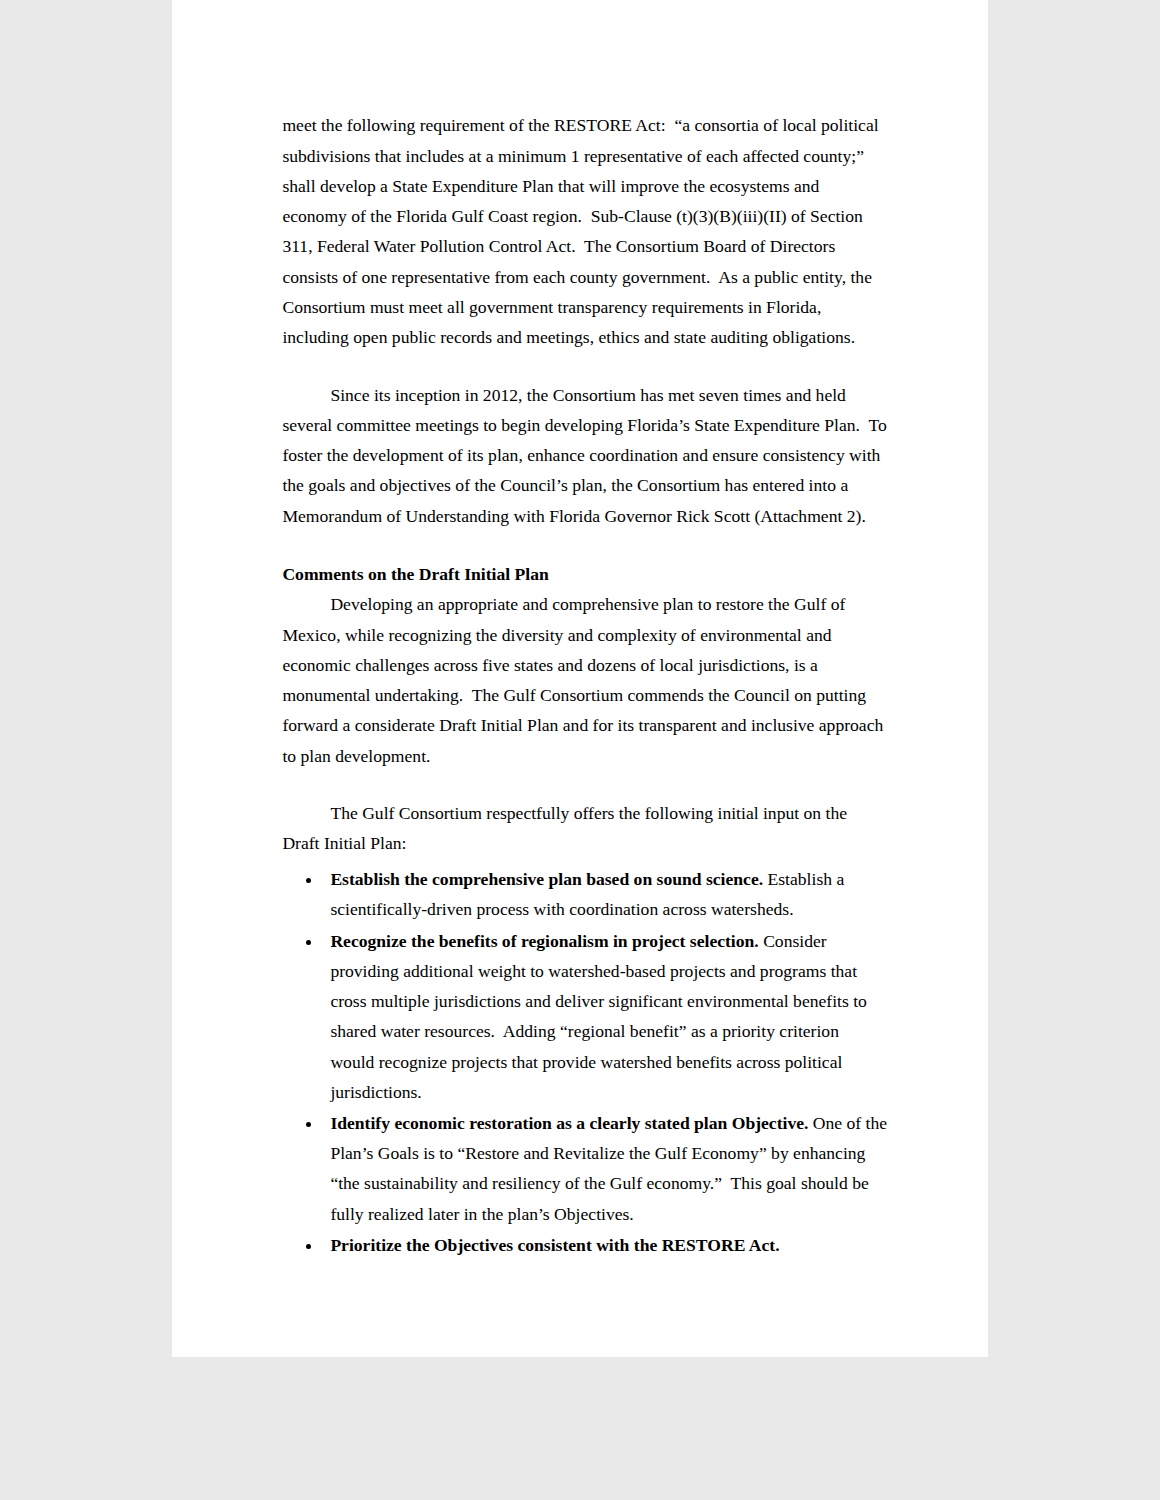meet the following requirement of the RESTORE Act: “a consortia of local political subdivisions that includes at a minimum 1 representative of each affected county;” shall develop a State Expenditure Plan that will improve the ecosystems and economy of the Florida Gulf Coast region. Sub-Clause (t)(3)(B)(iii)(II) of Section 311, Federal Water Pollution Control Act. The Consortium Board of Directors consists of one representative from each county government. As a public entity, the Consortium must meet all government transparency requirements in Florida, including open public records and meetings, ethics and state auditing obligations.
Since its inception in 2012, the Consortium has met seven times and held several committee meetings to begin developing Florida’s State Expenditure Plan. To foster the development of its plan, enhance coordination and ensure consistency with the goals and objectives of the Council’s plan, the Consortium has entered into a Memorandum of Understanding with Florida Governor Rick Scott (Attachment 2).
Comments on the Draft Initial Plan
Developing an appropriate and comprehensive plan to restore the Gulf of Mexico, while recognizing the diversity and complexity of environmental and economic challenges across five states and dozens of local jurisdictions, is a monumental undertaking. The Gulf Consortium commends the Council on putting forward a considerate Draft Initial Plan and for its transparent and inclusive approach to plan development.
The Gulf Consortium respectfully offers the following initial input on the Draft Initial Plan:
Establish the comprehensive plan based on sound science. Establish a scientifically-driven process with coordination across watersheds.
Recognize the benefits of regionalism in project selection. Consider providing additional weight to watershed-based projects and programs that cross multiple jurisdictions and deliver significant environmental benefits to shared water resources. Adding “regional benefit” as a priority criterion would recognize projects that provide watershed benefits across political jurisdictions.
Identify economic restoration as a clearly stated plan Objective. One of the Plan’s Goals is to “Restore and Revitalize the Gulf Economy” by enhancing “the sustainability and resiliency of the Gulf economy.” This goal should be fully realized later in the plan’s Objectives.
Prioritize the Objectives consistent with the RESTORE Act.